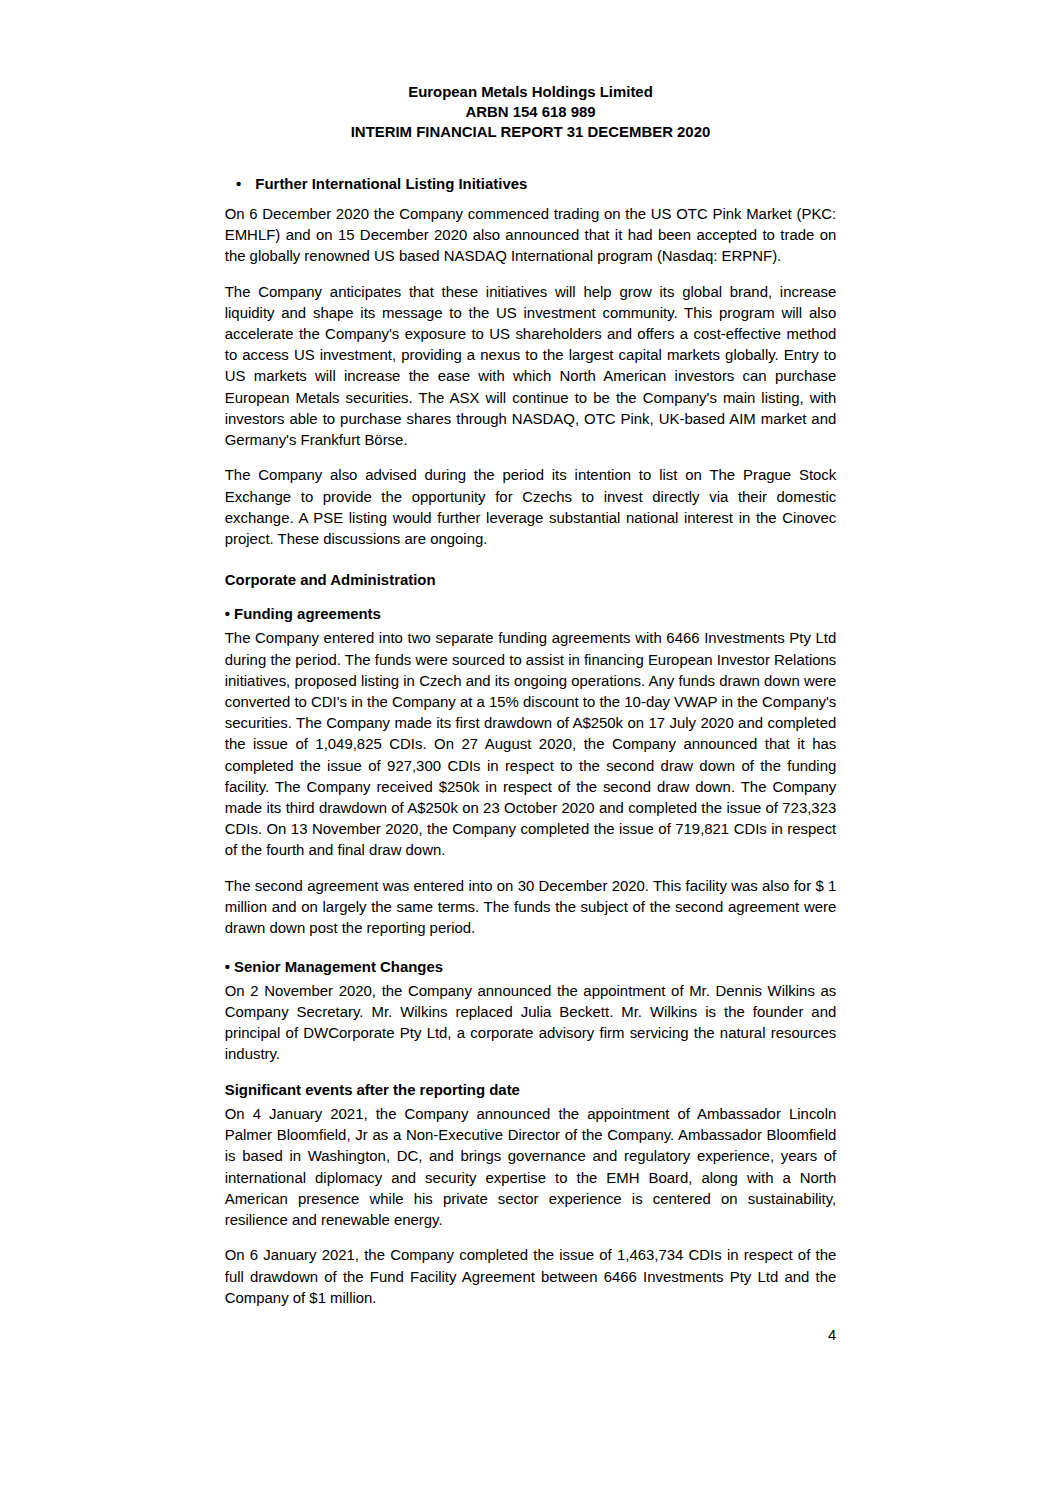European Metals Holdings Limited ARBN 154 618 989 INTERIM FINANCIAL REPORT 31 DECEMBER 2020
Further International Listing Initiatives
On 6 December 2020 the Company commenced trading on the US OTC Pink Market (PKC: EMHLF) and on 15 December 2020 also announced that it had been accepted to trade on the globally renowned US based NASDAQ International program (Nasdaq: ERPNF).
The Company anticipates that these initiatives will help grow its global brand, increase liquidity and shape its message to the US investment community. This program will also accelerate the Company's exposure to US shareholders and offers a cost-effective method to access US investment, providing a nexus to the largest capital markets globally. Entry to US markets will increase the ease with which North American investors can purchase European Metals securities. The ASX will continue to be the Company's main listing, with investors able to purchase shares through NASDAQ, OTC Pink, UK-based AIM market and Germany's Frankfurt Börse.
The Company also advised during the period its intention to list on The Prague Stock Exchange to provide the opportunity for Czechs to invest directly via their domestic exchange. A PSE listing would further leverage substantial national interest in the Cinovec project. These discussions are ongoing.
Corporate and Administration
• Funding agreements
The Company entered into two separate funding agreements with 6466 Investments Pty Ltd during the period. The funds were sourced to assist in financing European Investor Relations initiatives, proposed listing in Czech and its ongoing operations. Any funds drawn down were converted to CDI's in the Company at a 15% discount to the 10-day VWAP in the Company's securities. The Company made its first drawdown of A$250k on 17 July 2020 and completed the issue of 1,049,825 CDIs. On 27 August 2020, the Company announced that it has completed the issue of 927,300 CDIs in respect to the second draw down of the funding facility. The Company received $250k in respect of the second draw down. The Company made its third drawdown of A$250k on 23 October 2020 and completed the issue of 723,323 CDIs. On 13 November 2020, the Company completed the issue of 719,821 CDIs in respect of the fourth and final draw down.
The second agreement was entered into on 30 December 2020. This facility was also for $ 1 million and on largely the same terms. The funds the subject of the second agreement were drawn down post the reporting period.
• Senior Management Changes
On 2 November 2020, the Company announced the appointment of Mr. Dennis Wilkins as Company Secretary. Mr. Wilkins replaced Julia Beckett. Mr. Wilkins is the founder and principal of DWCorporate Pty Ltd, a corporate advisory firm servicing the natural resources industry.
Significant events after the reporting date
On 4 January 2021, the Company announced the appointment of Ambassador Lincoln Palmer Bloomfield, Jr as a Non-Executive Director of the Company. Ambassador Bloomfield is based in Washington, DC, and brings governance and regulatory experience, years of international diplomacy and security expertise to the EMH Board, along with a North American presence while his private sector experience is centered on sustainability, resilience and renewable energy.
On 6 January 2021, the Company completed the issue of 1,463,734 CDIs in respect of the full drawdown of the Fund Facility Agreement between 6466 Investments Pty Ltd and the Company of $1 million.
4